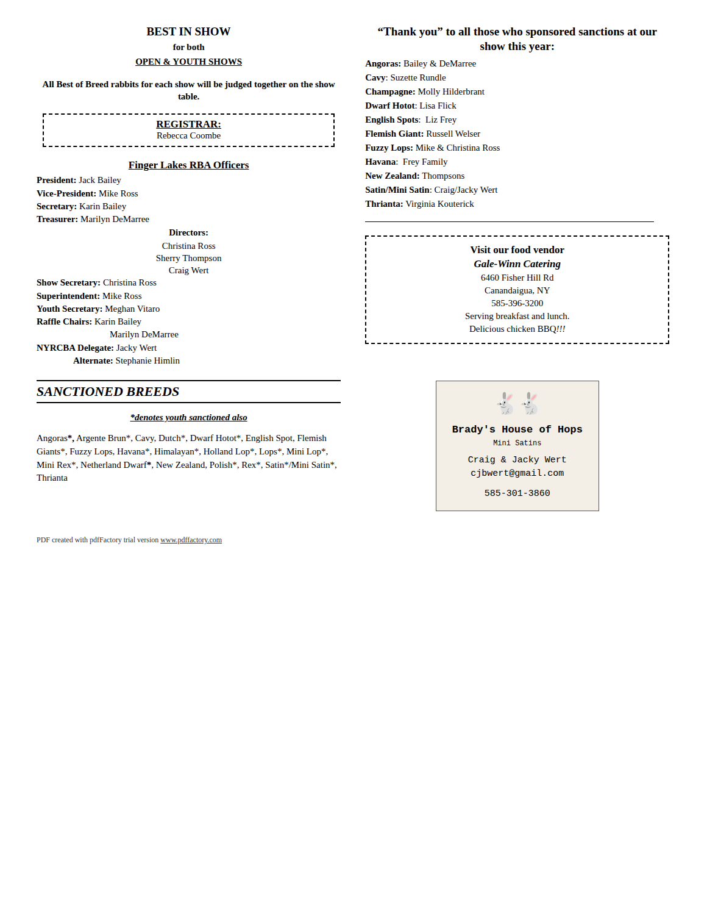BEST IN SHOW
for both
OPEN & YOUTH SHOWS
All Best of Breed rabbits for each show will be judged together on the show table.
REGISTRAR:
Rebecca Coombe
Finger Lakes RBA Officers
President: Jack Bailey
Vice-President: Mike Ross
Secretary: Karin Bailey
Treasurer: Marilyn DeMarree
Directors:
Christina Ross
Sherry Thompson
Craig Wert
Show Secretary: Christina Ross
Superintendent: Mike Ross
Youth Secretary: Meghan Vitaro
Raffle Chairs: Karin Bailey
Marilyn DeMarree
NYRCBA Delegate: Jacky Wert
Alternate: Stephanie Himlin
SANCTIONED BREEDS
*denotes youth sanctioned also
Angoras*, Argente Brun*, Cavy, Dutch*, Dwarf Hotot*, English Spot, Flemish Giants*, Fuzzy Lops, Havana*, Himalayan*, Holland Lop*, Lops*, Mini Lop*, Mini Rex*, Netherland Dwarf*, New Zealand, Polish*, Rex*, Satin*/Mini Satin*, Thrianta
“Thank you” to all those who sponsored sanctions at our show this year:
Angoras: Bailey & DeMarree
Cavy: Suzette Rundle
Champagne: Molly Hilderbrant
Dwarf Hotot: Lisa Flick
English Spots: Liz Frey
Flemish Giant: Russell Welser
Fuzzy Lops: Mike & Christina Ross
Havana: Frey Family
New Zealand: Thompsons
Satin/Mini Satin: Craig/Jacky Wert
Thrianta: Virginia Kouterick
Visit our food vendor
Gale-Winn Catering
6460 Fisher Hill Rd
Canandaigua, NY
585-396-3200
Serving breakfast and lunch.
Delicious chicken BBQ!!!
🐇🐇
Brady's House of Hops
Mini Satins
Craig & Jacky Wert
cjbwert@gmail.com
585-301-3860
PDF created with pdfFactory trial version www.pdffactory.com